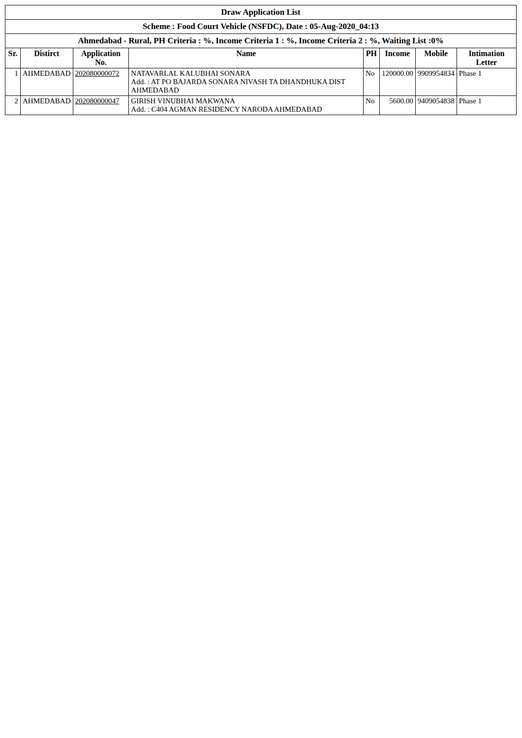| Draw Application List |
| --- |
| Scheme : Food Court Vehicle (NSFDC), Date : 05-Aug-2020_04:13 |
| Ahmedabad - Rural, PH Criteria : %, Income Criteria 1 : %, Income Criteria 2 : %, Waiting List :0% |
| Sr. | Distirct | Application No. | Name | PH | Income | Mobile | Intimation Letter |
| 1 | AHMEDABAD | 202080000072 | NATAVARLAL KALUBHAI SONARA Add. : AT PO BAJARDA SONARA NIVASH TA DHANDHUKA DIST AHMEDABAD | No | 120000.00 | 9909954834 | Phase 1 |
| 2 | AHMEDABAD | 202080000047 | GIRISH VINUBHAI MAKWANA Add. : C404 AGMAN RESIDENCY NARODA AHMEDABAD | No | 5600.00 | 9409054838 | Phase 1 |